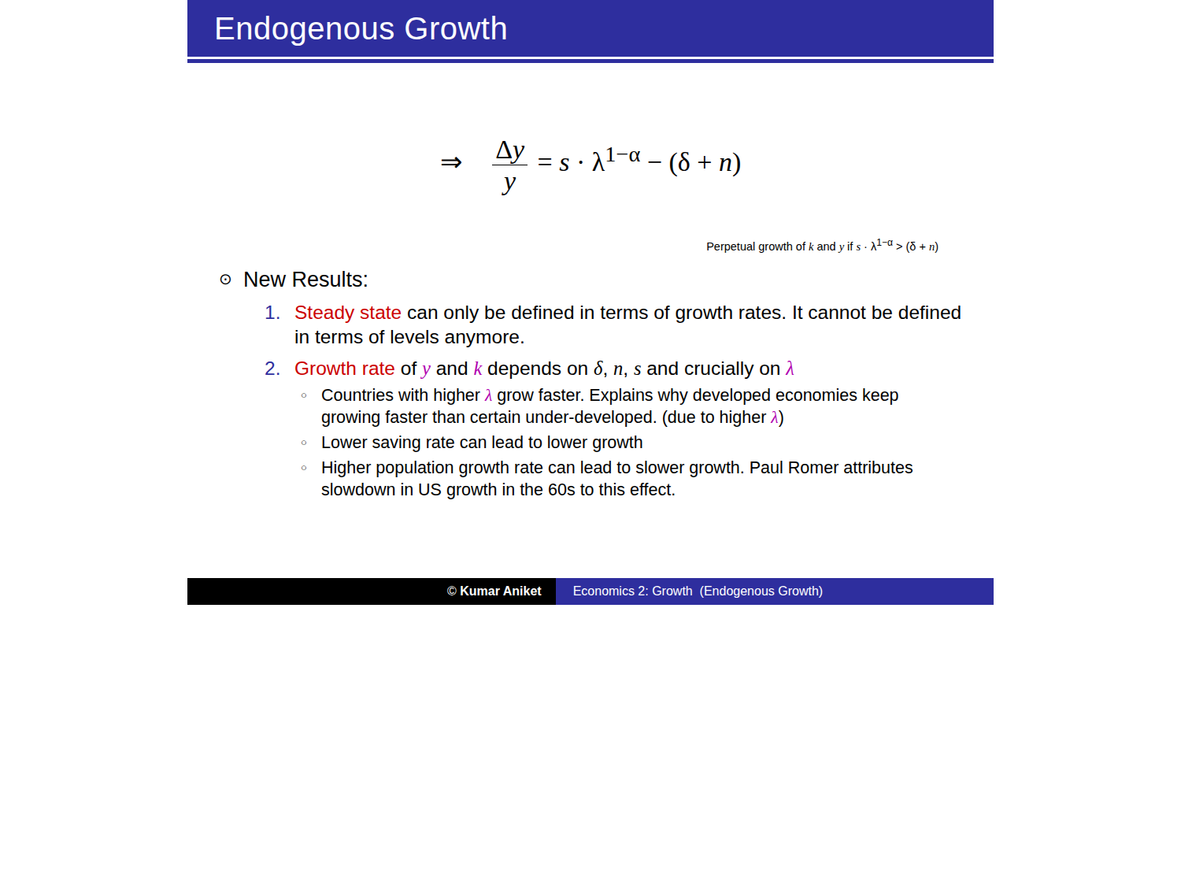Endogenous Growth
⇒ Δy y = s · λ1−α − (δ + n)
Perpetual growth of k and y if s · λ1−α > (δ + n)
⊙ New Results:
Steady state can only be defined in terms of growth rates. It cannot be defined in terms of levels anymore.
Growth rate of y and k depends on δ, n, s and crucially on λ
Countries with higher λ grow faster. Explains why developed economies keep growing faster than certain under-developed. (due to higher λ)
Lower saving rate can lead to lower growth
Higher population growth rate can lead to slower growth. Paul Romer attributes slowdown in US growth in the 60s to this effect.
© Kumar Aniket
Economics 2: Growth (Endogenous Growth)